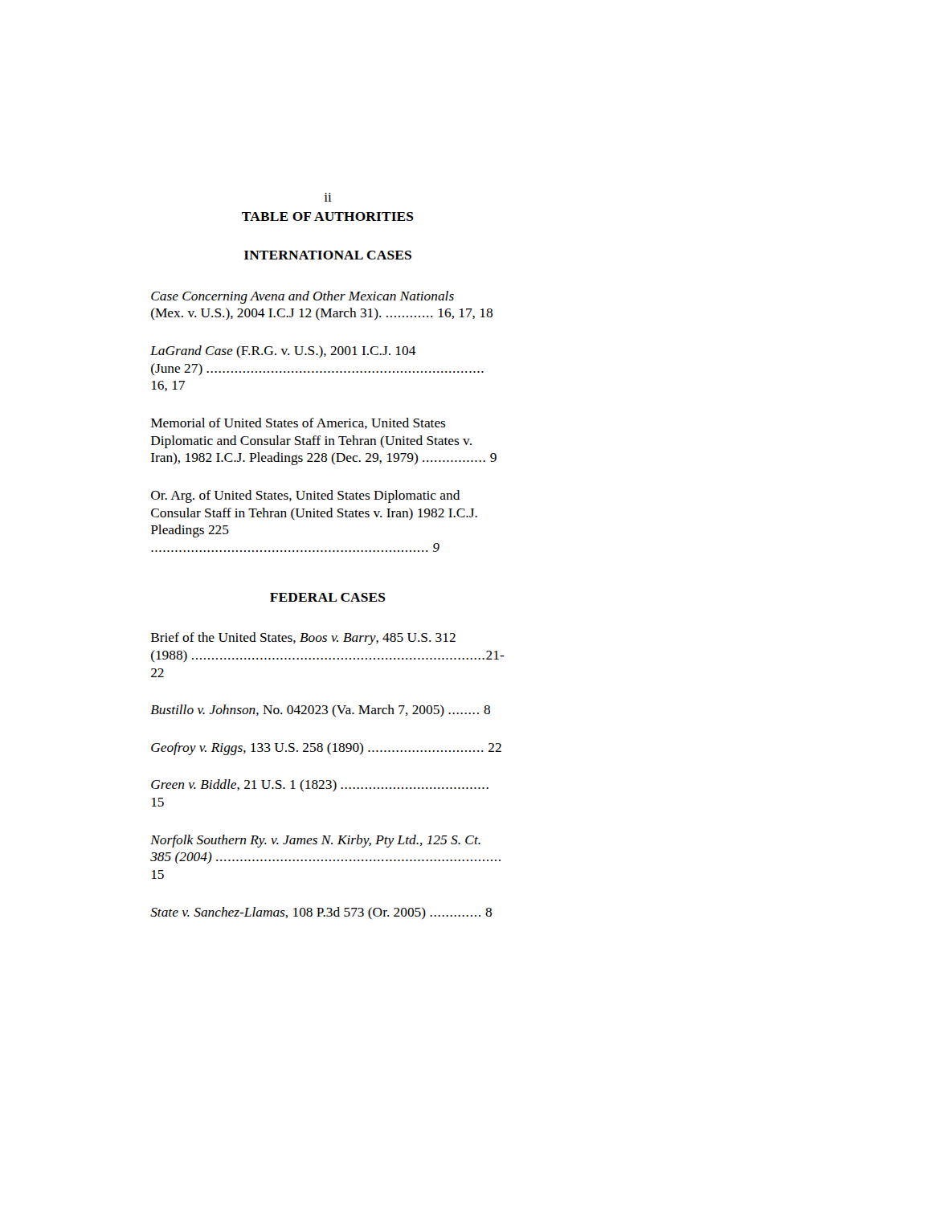ii
TABLE OF AUTHORITIES
INTERNATIONAL CASES
Case Concerning Avena and Other Mexican Nationals
(Mex. v. U.S.), 2004 I.C.J 12 (March 31). ............ 16, 17, 18
LaGrand Case (F.R.G. v. U.S.), 2001 I.C.J. 104
(June 27) ..................................................................... 16, 17
Memorial of United States of America, United States
Diplomatic and Consular Staff in Tehran (United States v.
Iran), 1982 I.C.J. Pleadings 228 (Dec. 29, 1979) ................ 9
Or. Arg. of United States, United States Diplomatic and
Consular Staff in Tehran (United States v. Iran) 1982 I.C.J.
Pleadings 225 ..................................................................... 9
FEDERAL CASES
Brief of the United States, Boos v. Barry, 485 U.S. 312
(1988) ......................................................................... 21-22
Bustillo v. Johnson, No. 042023 (Va. March 7, 2005) ........ 8
Geofroy v. Riggs, 133 U.S. 258 (1890) ............................. 22
Green v. Biddle, 21 U.S. 1 (1823) ..................................... 15
Norfolk Southern Ry. v. James N. Kirby, Pty Ltd., 125 S. Ct.
385 (2004) ....................................................................... 15
State v. Sanchez-Llamas, 108 P.3d 573 (Or. 2005) ............. 8